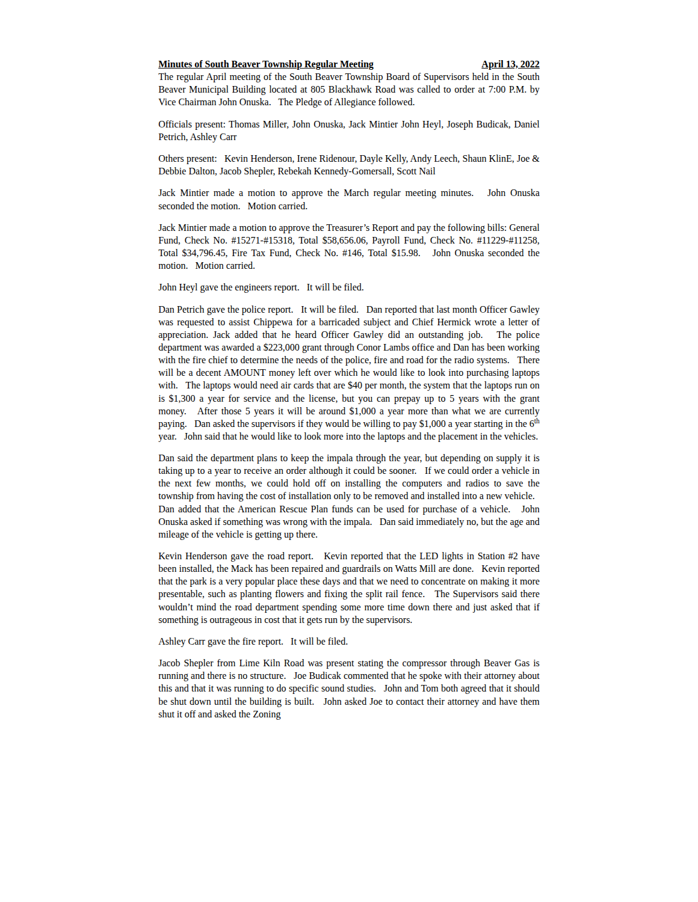Minutes of South Beaver Township Regular Meeting April 13, 2022
The regular April meeting of the South Beaver Township Board of Supervisors held in the South Beaver Municipal Building located at 805 Blackhawk Road was called to order at 7:00 P.M. by Vice Chairman John Onuska. The Pledge of Allegiance followed.
Officials present: Thomas Miller, John Onuska, Jack Mintier John Heyl, Joseph Budicak, Daniel Petrich, Ashley Carr
Others present: Kevin Henderson, Irene Ridenour, Dayle Kelly, Andy Leech, Shaun KlinE, Joe & Debbie Dalton, Jacob Shepler, Rebekah Kennedy-Gomersall, Scott Nail
Jack Mintier made a motion to approve the March regular meeting minutes. John Onuska seconded the motion. Motion carried.
Jack Mintier made a motion to approve the Treasurer’s Report and pay the following bills: General Fund, Check No. #15271-#15318, Total $58,656.06, Payroll Fund, Check No. #11229-#11258, Total $34,796.45, Fire Tax Fund, Check No. #146, Total $15.98. John Onuska seconded the motion. Motion carried.
John Heyl gave the engineers report. It will be filed.
Dan Petrich gave the police report. It will be filed. Dan reported that last month Officer Gawley was requested to assist Chippewa for a barricaded subject and Chief Hermick wrote a letter of appreciation. Jack added that he heard Officer Gawley did an outstanding job. The police department was awarded a $223,000 grant through Conor Lambs office and Dan has been working with the fire chief to determine the needs of the police, fire and road for the radio systems. There will be a decent AMOUNT money left over which he would like to look into purchasing laptops with. The laptops would need air cards that are $40 per month, the system that the laptops run on is $1,300 a year for service and the license, but you can prepay up to 5 years with the grant money. After those 5 years it will be around $1,000 a year more than what we are currently paying. Dan asked the supervisors if they would be willing to pay $1,000 a year starting in the 6th year. John said that he would like to look more into the laptops and the placement in the vehicles.
Dan said the department plans to keep the impala through the year, but depending on supply it is taking up to a year to receive an order although it could be sooner. If we could order a vehicle in the next few months, we could hold off on installing the computers and radios to save the township from having the cost of installation only to be removed and installed into a new vehicle. Dan added that the American Rescue Plan funds can be used for purchase of a vehicle. John Onuska asked if something was wrong with the impala. Dan said immediately no, but the age and mileage of the vehicle is getting up there.
Kevin Henderson gave the road report. Kevin reported that the LED lights in Station #2 have been installed, the Mack has been repaired and guardrails on Watts Mill are done. Kevin reported that the park is a very popular place these days and that we need to concentrate on making it more presentable, such as planting flowers and fixing the split rail fence. The Supervisors said there wouldn’t mind the road department spending some more time down there and just asked that if something is outrageous in cost that it gets run by the supervisors.
Ashley Carr gave the fire report. It will be filed.
Jacob Shepler from Lime Kiln Road was present stating the compressor through Beaver Gas is running and there is no structure. Joe Budicak commented that he spoke with their attorney about this and that it was running to do specific sound studies. John and Tom both agreed that it should be shut down until the building is built. John asked Joe to contact their attorney and have them shut it off and asked the Zoning